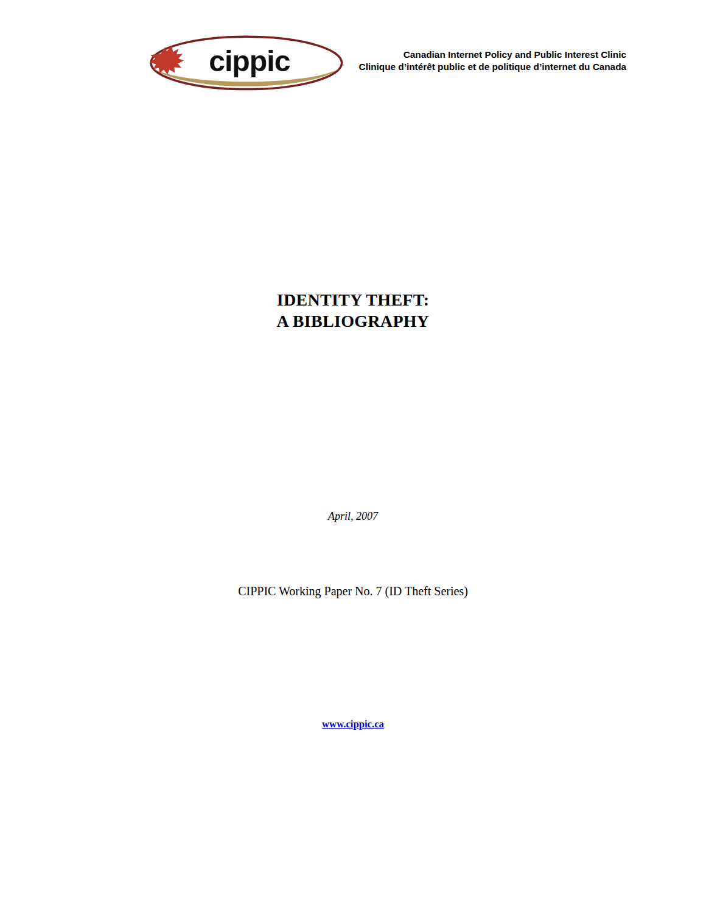CIPPIC cippic
Canadian Internet Policy and Public Interest Clinic Clinique d’intérêt public et de politique d’internet du Canada
IDENTITY THEFT:
A BIBLIOGRAPHY
April, 2007
CIPPIC Working Paper No. 7 (ID Theft Series)
www.cippic.ca